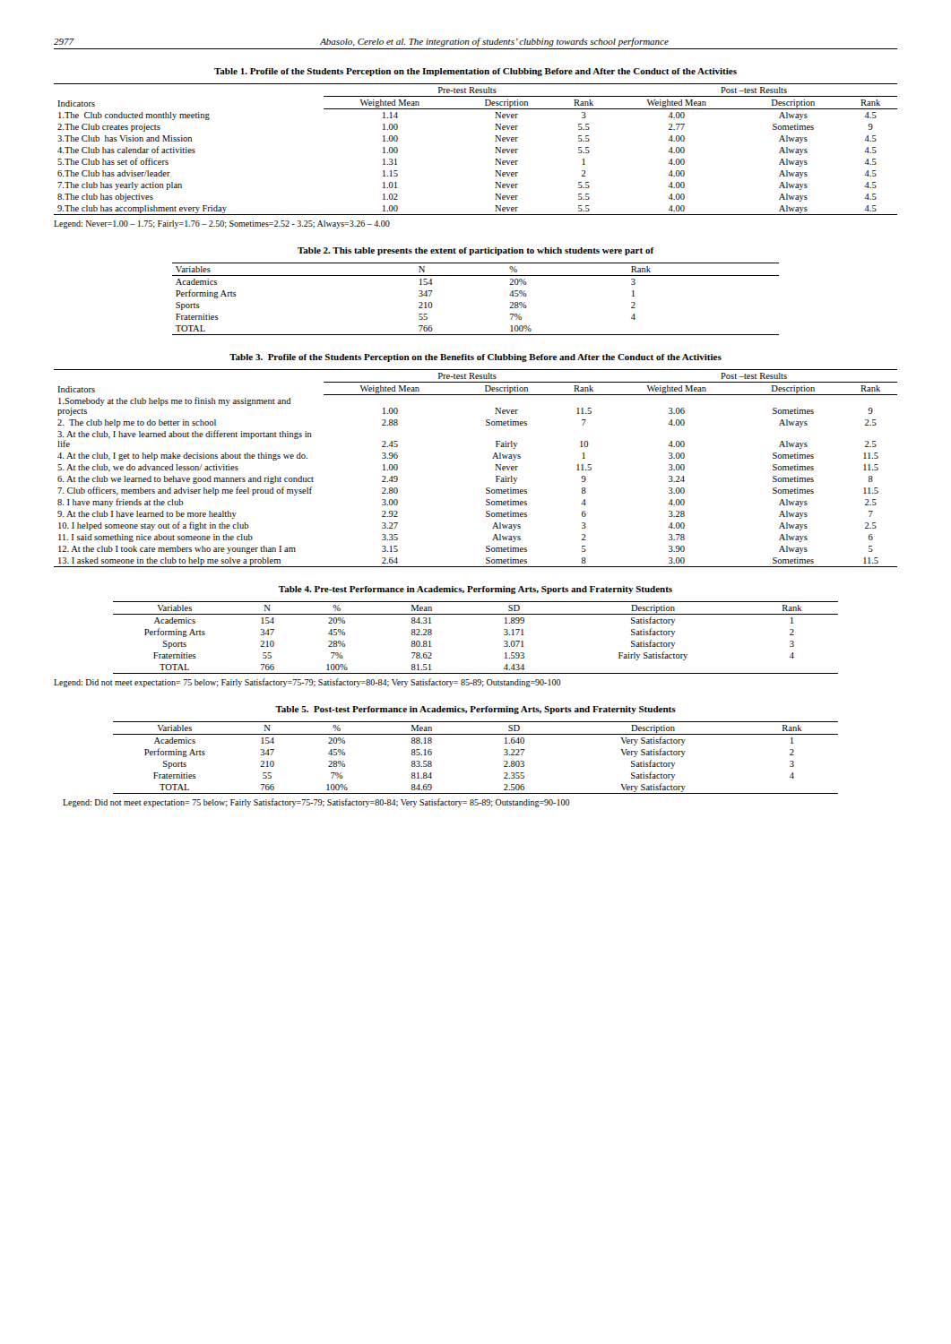2977 Abasolo, Cerelo et al. The integration of students’ clubbing towards school performance
Table 1. Profile of the Students Perception on the Implementation of Clubbing Before and After the Conduct of the Activities
| Indicators | Pre-test Results | Post –test Results |
| --- | --- | --- |
| Weighted Mean | Description | Rank | Weighted Mean | Description | Rank |
| 1.The Club conducted monthly meeting | 1.14 | Never | 3 | 4.00 | Always | 4.5 |
| 2.The Club creates projects | 1.00 | Never | 5.5 | 2.77 | Sometimes | 9 |
| 3.The Club has Vision and Mission | 1.00 | Never | 5.5 | 4.00 | Always | 4.5 |
| 4.The Club has calendar of activities | 1.00 | Never | 5.5 | 4.00 | Always | 4.5 |
| 5.The Club has set of officers | 1.31 | Never | 1 | 4.00 | Always | 4.5 |
| 6.The Club has adviser/leader | 1.15 | Never | 2 | 4.00 | Always | 4.5 |
| 7.The club has yearly action plan | 1.01 | Never | 5.5 | 4.00 | Always | 4.5 |
| 8.The club has objectives | 1.02 | Never | 5.5 | 4.00 | Always | 4.5 |
| 9.The club has accomplishment every Friday | 1.00 | Never | 5.5 | 4.00 | Always | 4.5 |
Legend: Never=1.00 – 1.75; Fairly=1.76 – 2.50; Sometimes=2.52 - 3.25; Always=3.26 – 4.00
Table 2. This table presents the extent of participation to which students were part of
| Variables | N | % | Rank |
| --- | --- | --- | --- |
| Academics | 154 | 20% | 3 |
| Performing Arts | 347 | 45% | 1 |
| Sports | 210 | 28% | 2 |
| Fraternities | 55 | 7% | 4 |
| TOTAL | 766 | 100% | |
Table 3. Profile of the Students Perception on the Benefits of Clubbing Before and After the Conduct of the Activities
| Indicators | Pre-test Results | Post –test Results |
| --- | --- | --- |
| Weighted Mean | Description | Rank | Weighted Mean | Description | Rank |
| 1.Somebody at the club helps me to finish my assignment and projects | 1.00 | Never | 11.5 | 3.06 | Sometimes | 9 |
| 2. The club help me to do better in school | 2.88 | Sometimes | 7 | 4.00 | Always | 2.5 |
| 3. At the club, I have learned about the different important things in life | 2.45 | Fairly | 10 | 4.00 | Always | 2.5 |
| 4. At the club, I get to help make decisions about the things we do. | 3.96 | Always | 1 | 3.00 | Sometimes | 11.5 |
| 5. At the club, we do advanced lesson/ activities | 1.00 | Never | 11.5 | 3.00 | Sometimes | 11.5 |
| 6. At the club we learned to behave good manners and right conduct | 2.49 | Fairly | 9 | 3.24 | Sometimes | 8 |
| 7. Club officers, members and adviser help me feel proud of myself | 2.80 | Sometimes | 8 | 3.00 | Sometimes | 11.5 |
| 8. I have many friends at the club | 3.00 | Sometimes | 4 | 4.00 | Always | 2.5 |
| 9. At the club I have learned to be more healthy | 2.92 | Sometimes | 6 | 3.28 | Always | 7 |
| 10. I helped someone stay out of a fight in the club | 3.27 | Always | 3 | 4.00 | Always | 2.5 |
| 11. I said something nice about someone in the club | 3.35 | Always | 2 | 3.78 | Always | 6 |
| 12. At the club I took care members who are younger than I am | 3.15 | Sometimes | 5 | 3.90 | Always | 5 |
| 13. I asked someone in the club to help me solve a problem | 2.64 | Sometimes | 8 | 3.00 | Sometimes | 11.5 |
Table 4. Pre-test Performance in Academics, Performing Arts, Sports and Fraternity Students
| Variables | N | % | Mean | SD | Description | Rank |
| --- | --- | --- | --- | --- | --- | --- |
| Academics | 154 | 20% | 84.31 | 1.899 | Satisfactory | 1 |
| Performing Arts | 347 | 45% | 82.28 | 3.171 | Satisfactory | 2 |
| Sports | 210 | 28% | 80.81 | 3.071 | Satisfactory | 3 |
| Fraternities | 55 | 7% | 78.62 | 1.593 | Fairly Satisfactory | 4 |
| TOTAL | 766 | 100% | 81.51 | 4.434 | | |
Legend: Did not meet expectation= 75 below; Fairly Satisfactory=75-79; Satisfactory=80-84; Very Satisfactory= 85-89; Outstanding=90-100
Table 5. Post-test Performance in Academics, Performing Arts, Sports and Fraternity Students
| Variables | N | % | Mean | SD | Description | Rank |
| --- | --- | --- | --- | --- | --- | --- |
| Academics | 154 | 20% | 88.18 | 1.640 | Very Satisfactory | 1 |
| Performing Arts | 347 | 45% | 85.16 | 3.227 | Very Satisfactory | 2 |
| Sports | 210 | 28% | 83.58 | 2.803 | Satisfactory | 3 |
| Fraternities | 55 | 7% | 81.84 | 2.355 | Satisfactory | 4 |
| TOTAL | 766 | 100% | 84.69 | 2.506 | Very Satisfactory | |
Legend: Did not meet expectation= 75 below; Fairly Satisfactory=75-79; Satisfactory=80-84; Very Satisfactory= 85-89; Outstanding=90-100